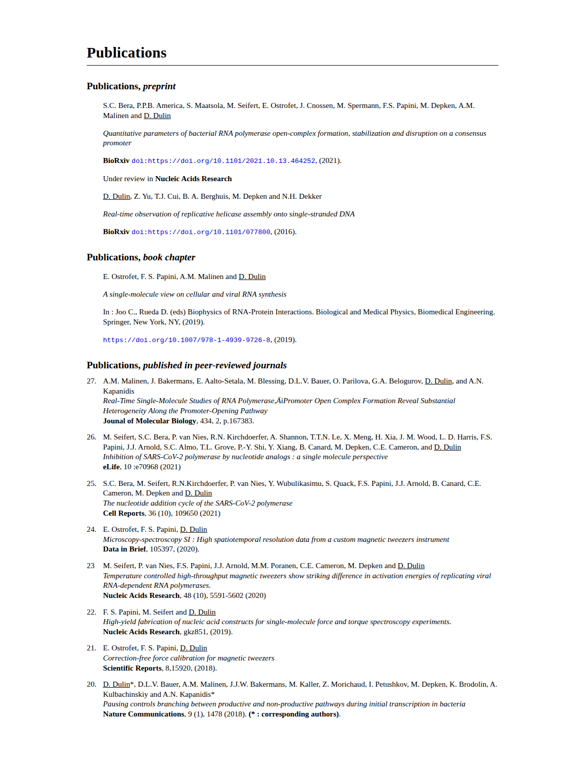Publications
Publications, preprint
S.C. Bera, P.P.B. America, S. Maatsola, M. Seifert, E. Ostrofet, J. Cnossen, M. Spermann, F.S. Papini, M. Depken, A.M. Malinen and D. Dulin
Quantitative parameters of bacterial RNA polymerase open-complex formation, stabilization and disruption on a consensus promoter
BioRxiv doi:https://doi.org/10.1101/2021.10.13.464252, (2021).
Under review in Nucleic Acids Research
D. Dulin, Z. Yu, T.J. Cui, B. A. Berghuis, M. Depken and N.H. Dekker
Real-time observation of replicative helicase assembly onto single-stranded DNA
BioRxiv doi:https://doi.org/10.1101/077800, (2016).
Publications, book chapter
E. Ostrofet, F. S. Papini, A.M. Malinen and D. Dulin
A single-molecule view on cellular and viral RNA synthesis
In : Joo C., Rueda D. (eds) Biophysics of RNA-Protein Interactions. Biological and Medical Physics, Biomedical Engineering. Springer, New York, NY, (2019).
https://doi.org/10.1007/978-1-4939-9726-8, (2019).
Publications, published in peer-reviewed journals
27.
A.M. Malinen, J. Bakermans, E. Aalto-Setala, M. Blessing, D.L.V. Bauer, O. Parilova, G.A. Belogurov, D. Dulin, and A.N. Kapanidis
Real-Time Single-Molecule Studies of RNA Polymerase,ÄìPromoter Open Complex Formation Reveal Substantial Heterogeneity Along the Promoter-Opening Pathway
Jounal of Molecular Biology, 434, 2, p.167383.
26.
M. Seifert, S.C. Bera, P. van Nies, R.N. Kirchdoerfer, A. Shannon, T.T.N. Le, X. Meng, H. Xia, J. M. Wood, L. D. Harris, F.S. Papini, J.J. Arnold, S.C. Almo, T.L. Grove, P.-Y. Shi, Y. Xiang, B. Canard, M. Depken, C.E. Cameron, and D. Dulin
Inhibition of SARS-CoV-2 polymerase by nucleotide analogs : a single molecule perspective
eLife, 10 :e70968 (2021)
25.
S.C. Bera, M. Seifert, R.N.Kirchdoerfer, P. van Nies, Y. Wubulikasimu, S. Quack, F.S. Papini, J.J. Arnold, B. Canard, C.E. Cameron, M. Depken and D. Dulin
The nucleotide addition cycle of the SARS-CoV-2 polymerase
Cell Reports, 36 (10), 109650 (2021)
24.
E. Ostrofet, F. S. Papini, D. Dulin
Microscopy-spectroscopy SI : High spatiotemporal resolution data from a custom magnetic tweezers instrument
Data in Brief, 105397, (2020).
23
M. Seifert, P. van Nies, F.S. Papini, J.J. Arnold, M.M. Poranen, C.E. Cameron, M. Depken and D. Dulin
Temperature controlled high-throughput magnetic tweezers show striking difference in activation energies of replicating viral RNA-dependent RNA polymerases.
Nucleic Acids Research, 48 (10), 5591-5602 (2020)
22.
F. S. Papini, M. Seifert and D. Dulin
High-yield fabrication of nucleic acid constructs for single-molecule force and torque spectroscopy experiments.
Nucleic Acids Research, gkz851, (2019).
21.
E. Ostrofet, F. S. Papini, D. Dulin
Correction-free force calibration for magnetic tweezers
Scientific Reports, 8,15920, (2018).
20.
D. Dulin*, D.L.V. Bauer, A.M. Malinen, J.J.W. Bakermans, M. Kaller, Z. Morichaud, I. Petushkov, M. Depken, K. Brodolin, A. Kulbachinskiy and A.N. Kapanidis*
Pausing controls branching between productive and non-productive pathways during initial transcription in bacteria
Nature Communications, 9 (1), 1478 (2018). (* : corresponding authors).